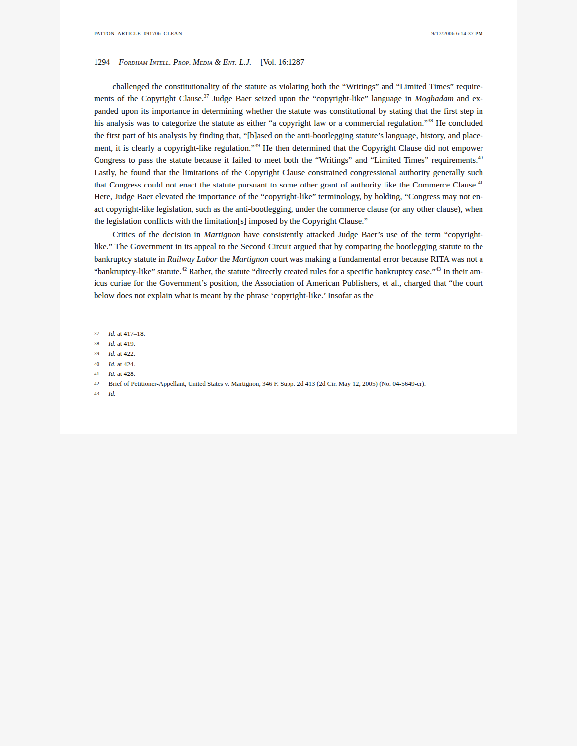Patton_Article_091706_Clean 9/17/2006 6:14:37 PM
1294 Fordham Intell. Prop. Media & Ent. L.J. [Vol. 16:1287
challenged the constitutionality of the statute as violating both the “Writings” and “Limited Times” requirements of the Copyright Clause.37 Judge Baer seized upon the “copyright-like” language in Moghadam and expanded upon its importance in determining whether the statute was constitutional by stating that the first step in his analysis was to categorize the statute as either “a copyright law or a commercial regulation.”38 He concluded the first part of his analysis by finding that, “[b]ased on the anti-bootlegging statute’s language, history, and placement, it is clearly a copyright-like regulation.”39 He then determined that the Copyright Clause did not empower Congress to pass the statute because it failed to meet both the “Writings” and “Limited Times” requirements.40 Lastly, he found that the limitations of the Copyright Clause constrained congressional authority generally such that Congress could not enact the statute pursuant to some other grant of authority like the Commerce Clause.41 Here, Judge Baer elevated the importance of the “copyright-like” terminology, by holding, “Congress may not enact copyright-like legislation, such as the anti-bootlegging, under the commerce clause (or any other clause), when the legislation conflicts with the limitation[s] imposed by the Copyright Clause.”
Critics of the decision in Martignon have consistently attacked Judge Baer’s use of the term “copyright-like.” The Government in its appeal to the Second Circuit argued that by comparing the bootlegging statute to the bankruptcy statute in Railway Labor the Martignon court was making a fundamental error because RITA was not a “bankruptcy-like” statute.42 Rather, the statute “directly created rules for a specific bankruptcy case.”43 In their amicus curiae for the Government’s position, the Association of American Publishers, et al., charged that “the court below does not explain what is meant by the phrase ‘copyright-like.’ Insofar as the
37 Id. at 417–18.
38 Id. at 419.
39 Id. at 422.
40 Id. at 424.
41 Id. at 428.
42 Brief of Petitioner-Appellant, United States v. Martignon, 346 F. Supp. 2d 413 (2d Cir. May 12, 2005) (No. 04-5649-cr).
43 Id.